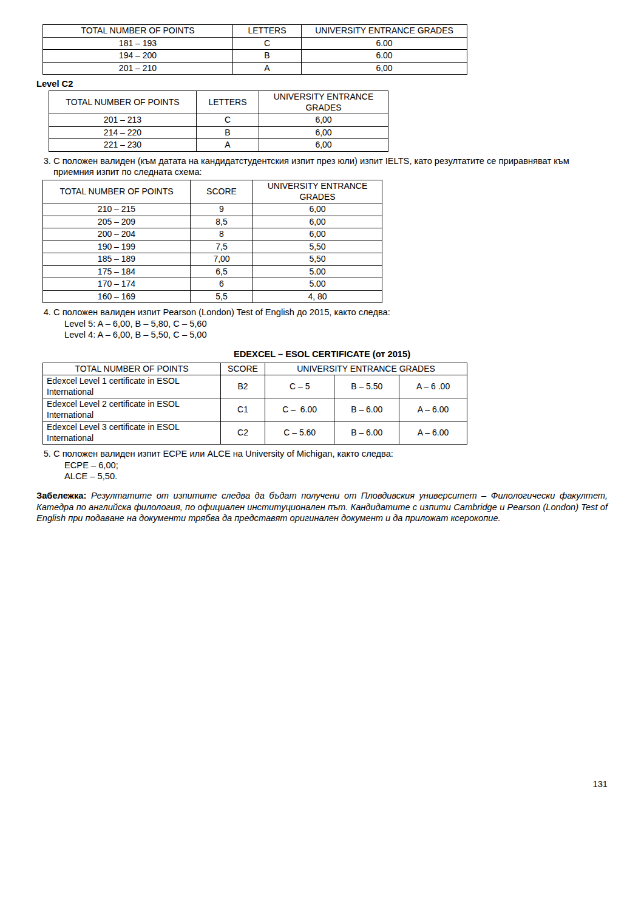| TOTAL NUMBER OF POINTS | LETTERS | UNIVERSITY ENTRANCE GRADES |
| --- | --- | --- |
| 181 – 193 | C | 6.00 |
| 194 – 200 | B | 6.00 |
| 201 – 210 | A | 6,00 |
Level C2
| TOTAL NUMBER OF POINTS | LETTERS | UNIVERSITY ENTRANCE GRADES |
| --- | --- | --- |
| 201 – 213 | C | 6,00 |
| 214 – 220 | B | 6,00 |
| 221 – 230 | A | 6,00 |
С положен валиден (към датата на кандидатстудентския изпит през юли) изпит IELTS, като резултатите се приравняват към приемния изпит по следната схема:
| TOTAL NUMBER OF POINTS | SCORE | UNIVERSITY ENTRANCE GRADES |
| --- | --- | --- |
| 210 – 215 | 9 | 6,00 |
| 205 – 209 | 8,5 | 6,00 |
| 200 – 204 | 8 | 6,00 |
| 190 – 199 | 7,5 | 5,50 |
| 185 – 189 | 7,00 | 5,50 |
| 175 – 184 | 6,5 | 5.00 |
| 170 – 174 | 6 | 5.00 |
| 160 – 169 | 5,5 | 4, 80 |
С положен валиден изпит Pearson (London) Test of English до 2015, както следва:
Level 5: A – 6,00, B – 5,80, C – 5,60
Level 4: A – 6,00, B – 5,50, C – 5,00
EDEXCEL – ESOL CERTIFICATE (от 2015)
| TOTAL NUMBER OF POINTS | SCORE | UNIVERSITY ENTRANCE GRADES |
| --- | --- | --- |
| Edexcel Level 1 certificate in ESOL International | B2 | C – 5 | B – 5.50 | A – 6 .00 |
| Edexcel Level 2 certificate in ESOL International | C1 | C – 6.00 | B – 6.00 | A – 6.00 |
| Edexcel Level 3 certificate in ESOL International | C2 | C – 5.60 | B – 6.00 | A – 6.00 |
С положен валиден изпит ECPE или ALCE на University of Michigan, както следва:
ECPE – 6,00;
ALCE – 5,50.
Забележка: Резултатите от изпитите следва да бъдат получени от Пловдивския университет – Филологически факултет, Катедра по английска филология, по официален институционален път. Кандидатите с изпити Cambridge и Pearson (London) Test of English при подаване на документи трябва да представят оригинален документ и да приложат ксерокопие.
131